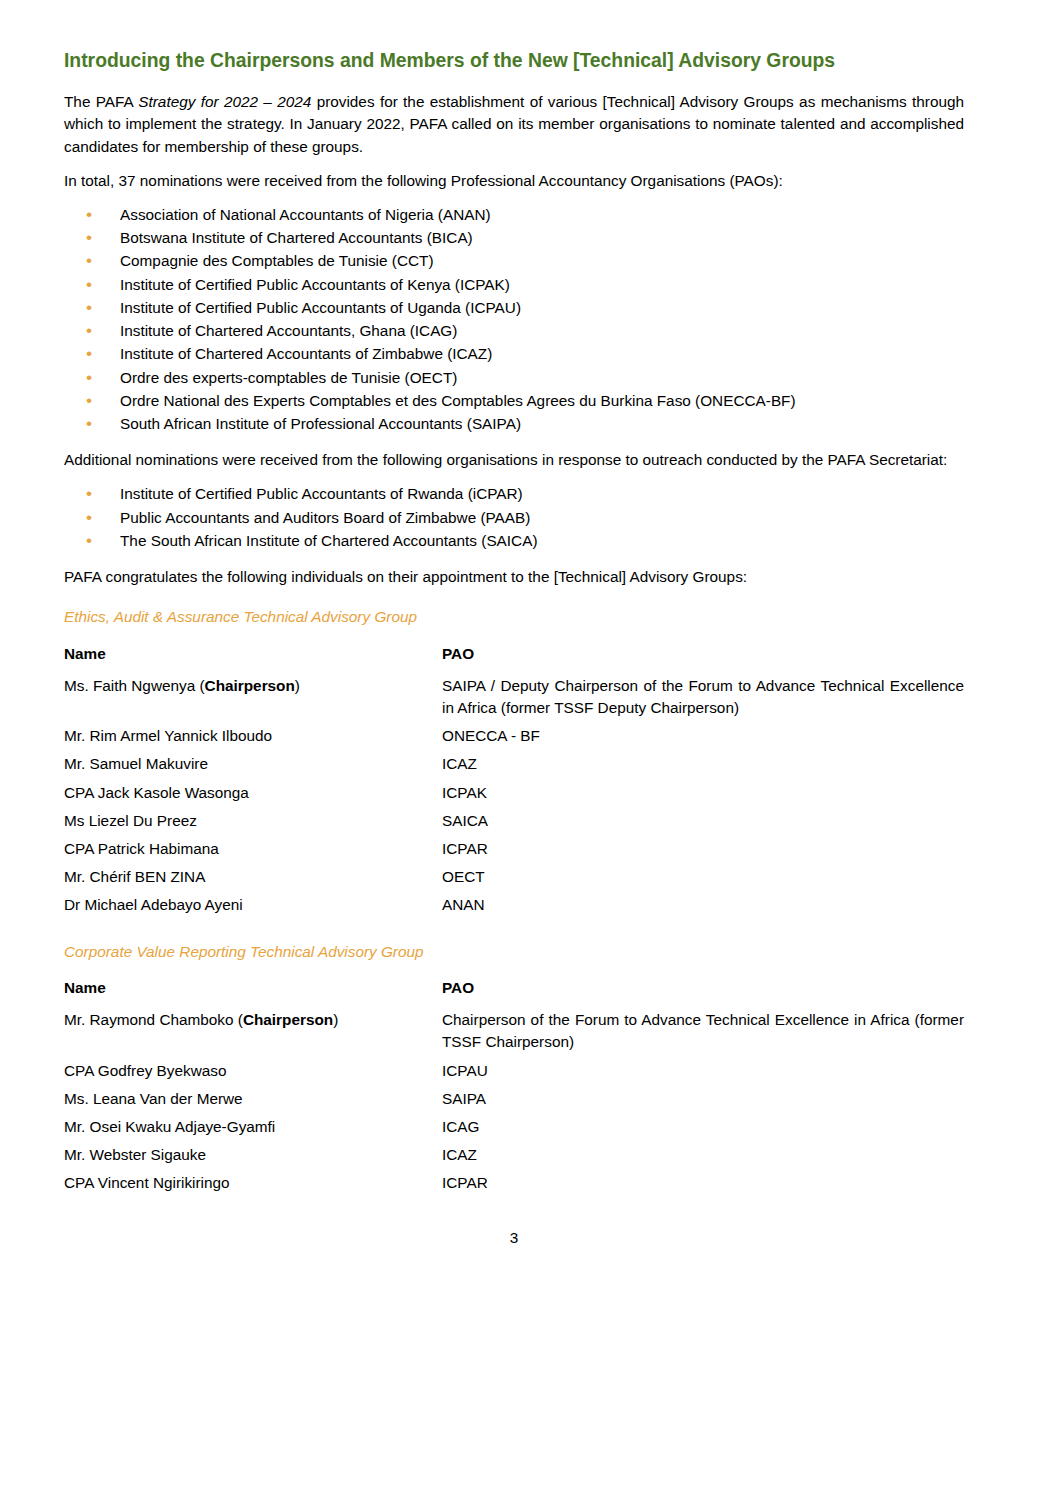Introducing the Chairpersons and Members of the New [Technical] Advisory Groups
The PAFA Strategy for 2022 – 2024 provides for the establishment of various [Technical] Advisory Groups as mechanisms through which to implement the strategy. In January 2022, PAFA called on its member organisations to nominate talented and accomplished candidates for membership of these groups.
In total, 37 nominations were received from the following Professional Accountancy Organisations (PAOs):
Association of National Accountants of Nigeria (ANAN)
Botswana Institute of Chartered Accountants (BICA)
Compagnie des Comptables de Tunisie (CCT)
Institute of Certified Public Accountants of Kenya (ICPAK)
Institute of Certified Public Accountants of Uganda (ICPAU)
Institute of Chartered Accountants, Ghana (ICAG)
Institute of Chartered Accountants of Zimbabwe (ICAZ)
Ordre des experts-comptables de Tunisie (OECT)
Ordre National des Experts Comptables et des Comptables Agrees du Burkina Faso (ONECCA-BF)
South African Institute of Professional Accountants (SAIPA)
Additional nominations were received from the following organisations in response to outreach conducted by the PAFA Secretariat:
Institute of Certified Public Accountants of Rwanda (iCPAR)
Public Accountants and Auditors Board of Zimbabwe (PAAB)
The South African Institute of Chartered Accountants (SAICA)
PAFA congratulates the following individuals on their appointment to the [Technical] Advisory Groups:
Ethics, Audit & Assurance Technical Advisory Group
| Name | PAO |
| --- | --- |
| Ms. Faith Ngwenya ( Chairperson ) | SAIPA / Deputy Chairperson of the Forum to Advance Technical Excellence in Africa (former TSSF Deputy Chairperson) |
| Mr. Rim Armel Yannick Ilboudo | ONECCA - BF |
| Mr. Samuel Makuvire | ICAZ |
| CPA Jack Kasole Wasonga | ICPAK |
| Ms Liezel Du Preez | SAICA |
| CPA Patrick Habimana | ICPAR |
| Mr. Chérif BEN ZINA | OECT |
| Dr Michael Adebayo Ayeni | ANAN |
Corporate Value Reporting Technical Advisory Group
| Name | PAO |
| --- | --- |
| Mr. Raymond Chamboko ( Chairperson ) | Chairperson of the Forum to Advance Technical Excellence in Africa (former TSSF Chairperson) |
| CPA Godfrey Byekwaso | ICPAU |
| Ms. Leana Van der Merwe | SAIPA |
| Mr. Osei Kwaku Adjaye-Gyamfi | ICAG |
| Mr. Webster Sigauke | ICAZ |
| CPA Vincent Ngirikiringo | ICPAR |
3